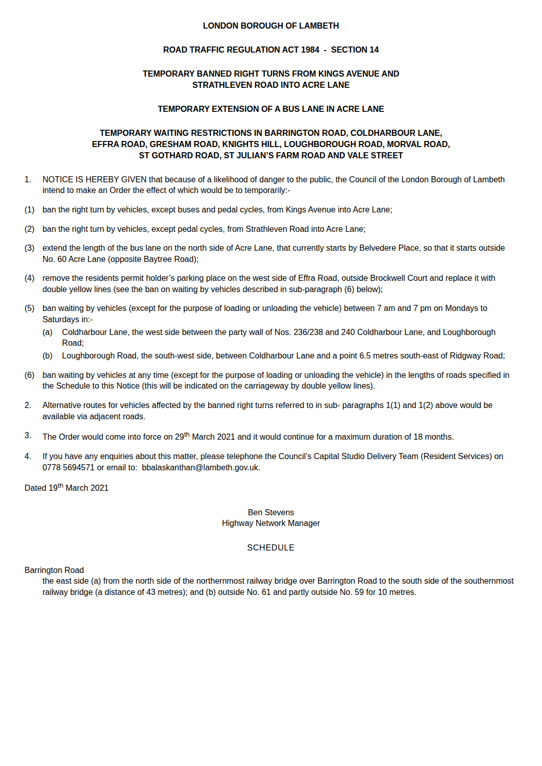London Borough of Lambeth
Road Traffic Regulation Act 1984 - Section 14
Temporary banned right turns from Kings Avenue and
Strathleven Road into Acre Lane
Temporary extension of a bus lane in Acre Lane
Temporary waiting restrictions in Barrington Road, Coldharbour Lane,
Effra Road, Gresham Road, Knights Hill, Loughborough Road, Morval Road,
St Gothard Road, St Julian’s Farm Road and Vale Street
1.
NOTICE IS HEREBY GIVEN that because of a likelihood of danger to the public, the Council of the London Borough of Lambeth intend to make an Order the effect of which would be to temporarily:-
(1) ban the right turn by vehicles, except buses and pedal cycles, from Kings Avenue into Acre Lane;
(2) ban the right turn by vehicles, except pedal cycles, from Strathleven Road into Acre Lane;
(3) extend the length of the bus lane on the north side of Acre Lane, that currently starts by Belvedere Place, so that it starts outside No. 60 Acre Lane (opposite Baytree Road);
(4) remove the residents permit holder’s parking place on the west side of Effra Road, outside Brockwell Court and replace it with double yellow lines (see the ban on waiting by vehicles described in sub-paragraph (6) below);
(5) ban waiting by vehicles (except for the purpose of loading or unloading the vehicle) between 7 am and 7 pm on Mondays to Saturdays in:-
(a) Coldharbour Lane, the west side between the party wall of Nos. 236/238 and 240 Coldharbour Lane, and Loughborough Road;
(b) Loughborough Road, the south-west side, between Coldharbour Lane and a point 6.5 metres south-east of Ridgway Road;
(6) ban waiting by vehicles at any time (except for the purpose of loading or unloading the vehicle) in the lengths of roads specified in the Schedule to this Notice (this will be indicated on the carriageway by double yellow lines).
2.
Alternative routes for vehicles affected by the banned right turns referred to in sub- paragraphs 1(1) and 1(2) above would be available via adjacent roads.
3.
The Order would come into force on 29th March 2021 and it would continue for a maximum duration of 18 months.
4.
If you have any enquiries about this matter, please telephone the Council’s Capital Studio Delivery Team (Resident Services) on 0778 5694571 or email to: bbalaskanthan@lambeth.gov.uk.
Dated 19th March 2021
Ben Stevens
Highway Network Manager
SCHEDULE
Barrington Road
the east side (a) from the north side of the northernmost railway bridge over Barrington Road to the south side of the southernmost railway bridge (a distance of 43 metres); and (b) outside No. 61 and partly outside No. 59 for 10 metres.